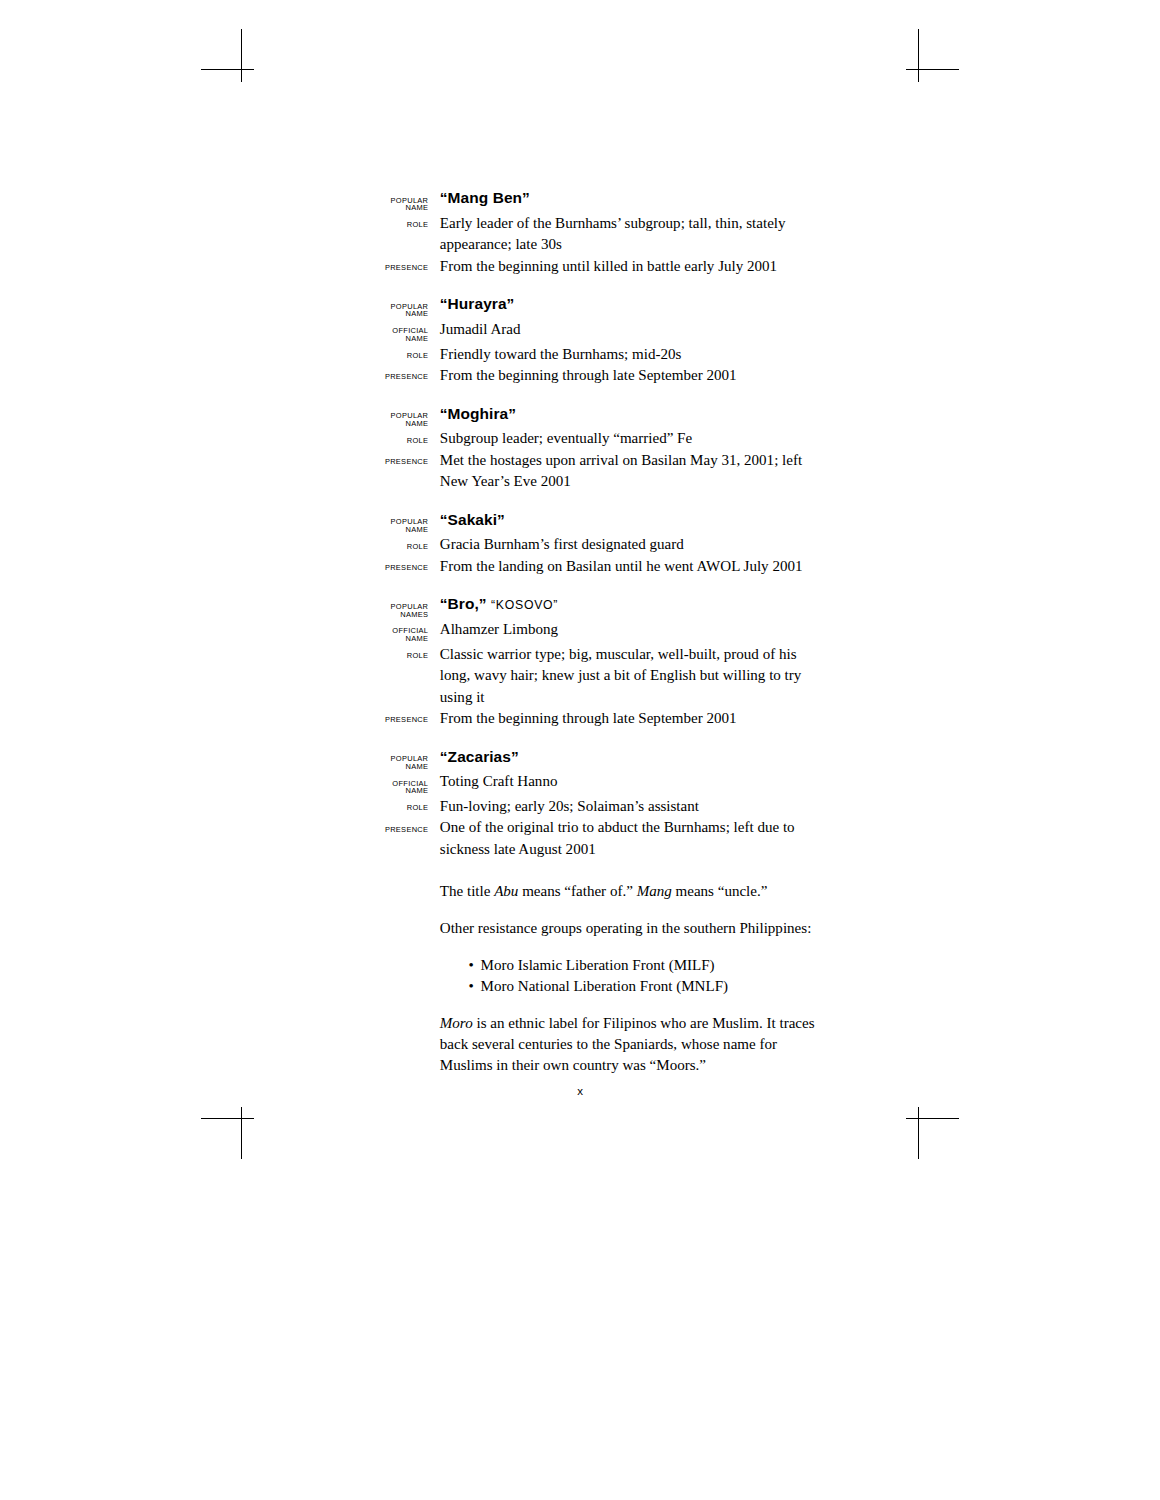Popular Name
“Mang Ben”
Role
Early leader of the Burnhams’ subgroup; tall, thin, stately appearance; late 30s
Presence
From the beginning until killed in battle early July 2001
Popular Name
“Hurayra”
Official Name
Jumadil Arad
Role
Friendly toward the Burnhams; mid-20s
Presence
From the beginning through late September 2001
Popular Name
“Moghira”
Role
Subgroup leader; eventually “married” Fe
Presence
Met the hostages upon arrival on Basilan May 31, 2001; left New Year’s Eve 2001
Popular Name
“Sakaki”
Role
Gracia Burnham’s first designated guard
Presence
From the landing on Basilan until he went AWOL July 2001
Popular Names
“Bro,” “Kosovo”
Official Name
Alhamzer Limbong
Role
Classic warrior type; big, muscular, well-built, proud of his long, wavy hair; knew just a bit of English but willing to try using it
Presence
From the beginning through late September 2001
Popular Name
“Zacarias”
Official Name
Toting Craft Hanno
Role
Fun-loving; early 20s; Solaiman’s assistant
Presence
One of the original trio to abduct the Burnhams; left due to sickness late August 2001
The title Abu means “father of.” Mang means “uncle.”
Other resistance groups operating in the southern Philippines:
Moro Islamic Liberation Front (MILF)
Moro National Liberation Front (MNLF)
Moro is an ethnic label for Filipinos who are Muslim. It traces back several centuries to the Spaniards, whose name for Muslims in their own country was “Moors.”
x